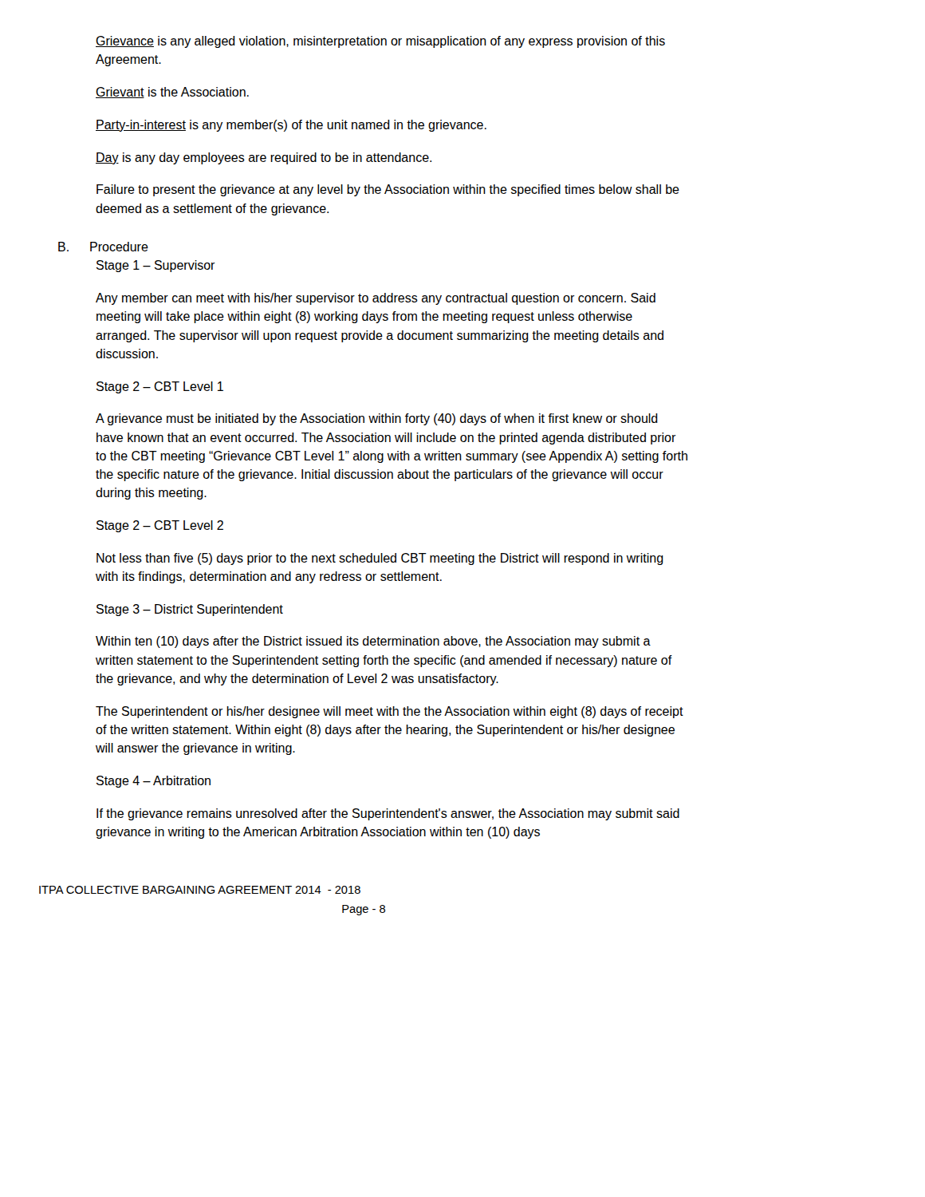Grievance is any alleged violation, misinterpretation or misapplication of any express provision of this Agreement.
Grievant is the Association.
Party-in-interest is any member(s) of the unit named in the grievance.
Day is any day employees are required to be in attendance.
Failure to present the grievance at any level by the Association within the specified times below shall be deemed as a settlement of the grievance.
B. Procedure
Stage 1 – Supervisor
Any member can meet with his/her supervisor to address any contractual question or concern. Said meeting will take place within eight (8) working days from the meeting request unless otherwise arranged. The supervisor will upon request provide a document summarizing the meeting details and discussion.
Stage 2 – CBT Level 1
A grievance must be initiated by the Association within forty (40) days of when it first knew or should have known that an event occurred. The Association will include on the printed agenda distributed prior to the CBT meeting “Grievance CBT Level 1” along with a written summary (see Appendix A) setting forth the specific nature of the grievance. Initial discussion about the particulars of the grievance will occur during this meeting.
Stage 2 – CBT Level 2
Not less than five (5) days prior to the next scheduled CBT meeting the District will respond in writing with its findings, determination and any redress or settlement.
Stage 3 – District Superintendent
Within ten (10) days after the District issued its determination above, the Association may submit a written statement to the Superintendent setting forth the specific (and amended if necessary) nature of the grievance, and why the determination of Level 2 was unsatisfactory.
The Superintendent or his/her designee will meet with the the Association within eight (8) days of receipt of the written statement. Within eight (8) days after the hearing, the Superintendent or his/her designee will answer the grievance in writing.
Stage 4 – Arbitration
If the grievance remains unresolved after the Superintendent's answer, the Association may submit said grievance in writing to the American Arbitration Association within ten (10) days
ITPA COLLECTIVE BARGAINING AGREEMENT 2014 - 2018
Page - 8